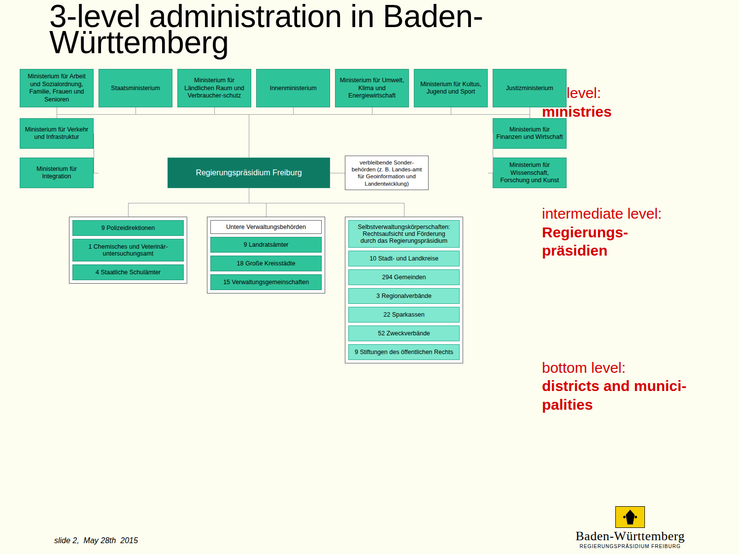3-level administration in Baden-Württemberg
Ministerium für Arbeit und Sozialordnung, Familie, Frauen und Senioren
Staatsministerium
Ministerium für Ländlichen Raum und Verbraucher-schutz
Innenministerium
Ministerium für Umwelt, Klima und Energiewirtschaft
Ministerium für Kultus, Jugend und Sport
Justizministerium
Ministerium für Verkehr und Infrastruktur
Ministerium für Finanzen und Wirtschaft
Ministerium für Integration
Ministerium für Wissenschaft, Forschung und Kunst
Regierungspräsidium Freiburg
verbleibende Sonder-behörden (z. B. Landes-amt für Geoinformation und Landentwicklung)
9 Polizeidirektionen
1 Chemisches und Veterinär-untersuchungsamt
4 Staatliche Schulämter
Untere Verwaltungsbehörden
9 Landratsämter
18 Große Kreisstädte
15 Verwaltungsgemeinschaften
Selbstverwaltungskörperschaften:
Rechtsaufsicht und Förderung
durch das Regierungspräsidium
10 Stadt- und Landkreise
294 Gemeinden
3 Regionalverbände
22 Sparkassen
52 Zweckverbände
9 Stiftungen des öffentlichen Rechts
top level:ministries
intermediate level:Regierungs-präsidien
bottom level:districts and munici-palities
slide 2, May 28th 2015
Baden-Württemberg
REGIERUNGSPRÄSIDIUM FREIBURG